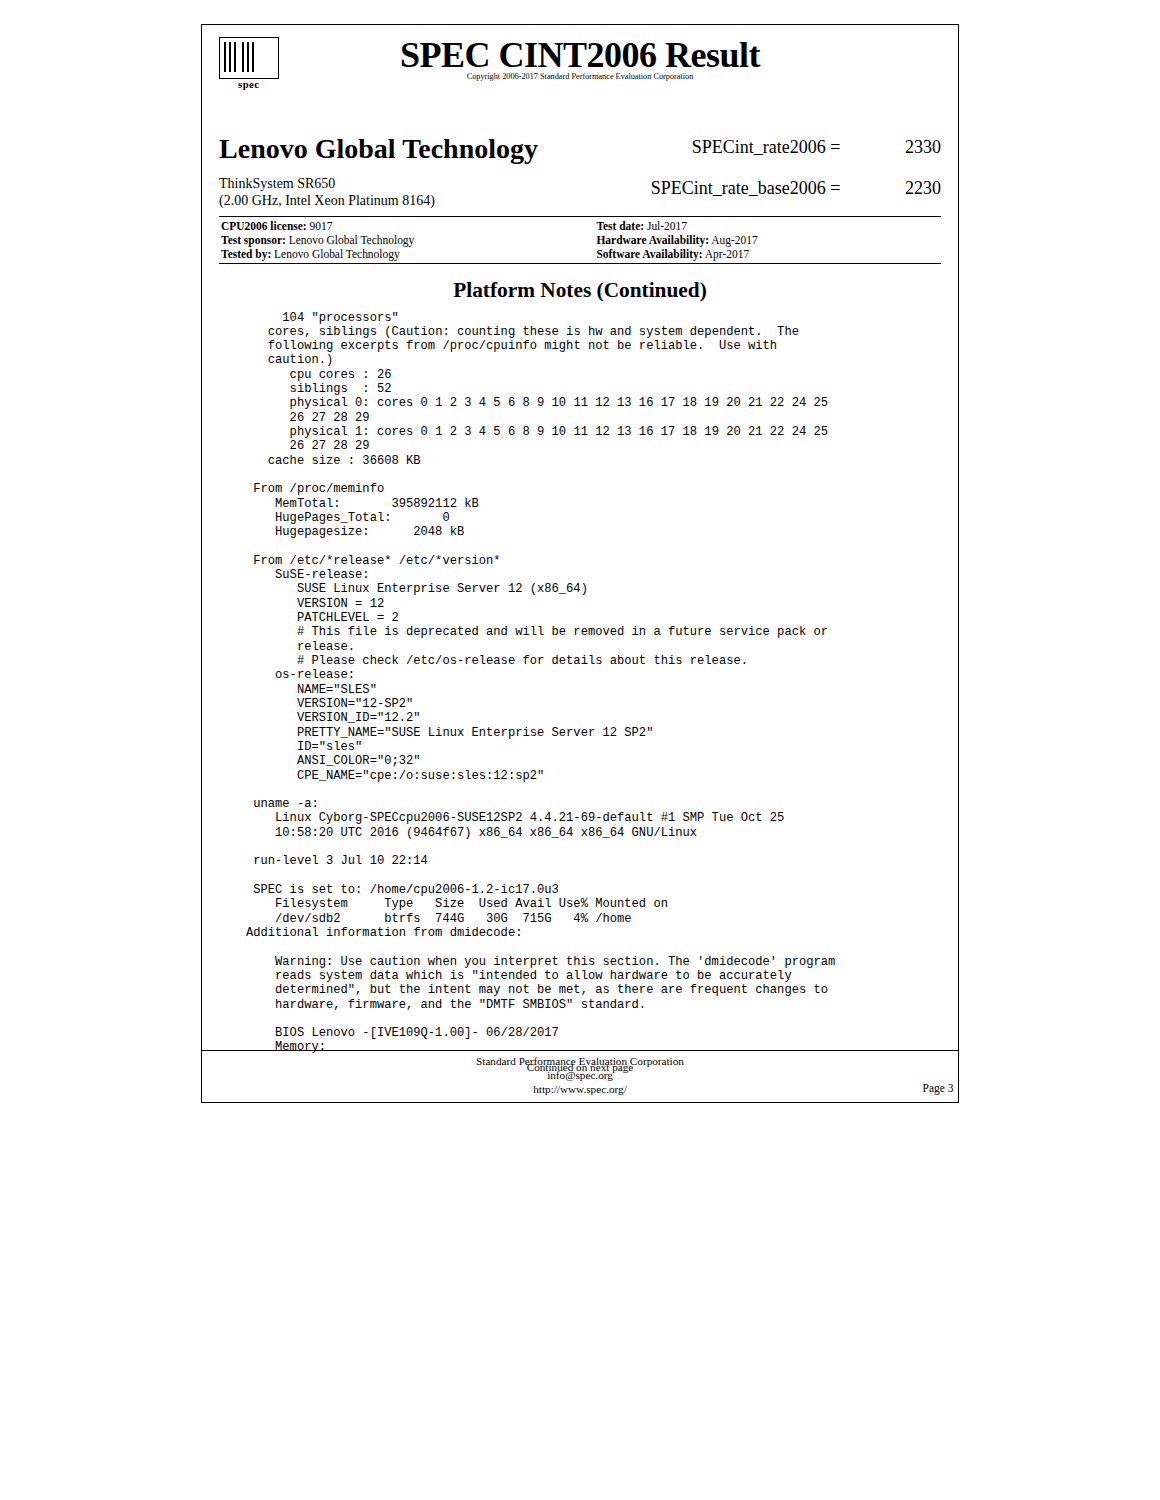spec
SPEC CINT2006 Result
Copyright 2006-2017 Standard Performance Evaluation Corporation
Lenovo Global Technology
ThinkSystem SR650
(2.00 GHz, Intel Xeon Platinum 8164)
SPECint_rate2006 = 2330
SPECint_rate_base2006 = 2230
| CPU2006 license: 9017 | Test date: Jul-2017 |
| Test sponsor: Lenovo Global Technology | Hardware Availability: Aug-2017 |
| Tested by: Lenovo Global Technology | Software Availability: Apr-2017 |
Platform Notes (Continued)
     104 "processors"
   cores, siblings (Caution: counting these is hw and system dependent.  The
   following excerpts from /proc/cpuinfo might not be reliable.  Use with
   caution.)
      cpu cores : 26
      siblings  : 52
      physical 0: cores 0 1 2 3 4 5 6 8 9 10 11 12 13 16 17 18 19 20 21 22 24 25
      26 27 28 29
      physical 1: cores 0 1 2 3 4 5 6 8 9 10 11 12 13 16 17 18 19 20 21 22 24 25
      26 27 28 29
   cache size : 36608 KB

 From /proc/meminfo
    MemTotal:       395892112 kB
    HugePages_Total:       0
    Hugepagesize:      2048 kB

 From /etc/*release* /etc/*version*
    SuSE-release:
       SUSE Linux Enterprise Server 12 (x86_64)
       VERSION = 12
       PATCHLEVEL = 2
       # This file is deprecated and will be removed in a future service pack or
       release.
       # Please check /etc/os-release for details about this release.
    os-release:
       NAME="SLES"
       VERSION="12-SP2"
       VERSION_ID="12.2"
       PRETTY_NAME="SUSE Linux Enterprise Server 12 SP2"
       ID="sles"
       ANSI_COLOR="0;32"
       CPE_NAME="cpe:/o:suse:sles:12:sp2"

 uname -a:
    Linux Cyborg-SPECcpu2006-SUSE12SP2 4.4.21-69-default #1 SMP Tue Oct 25
    10:58:20 UTC 2016 (9464f67) x86_64 x86_64 x86_64 GNU/Linux

 run-level 3 Jul 10 22:14

 SPEC is set to: /home/cpu2006-1.2-ic17.0u3
    Filesystem     Type   Size  Used Avail Use% Mounted on
    /dev/sdb2      btrfs  744G   30G  715G   4% /home
Additional information from dmidecode:

    Warning: Use caution when you interpret this section. The 'dmidecode' program
    reads system data which is "intended to allow hardware to be accurately
    determined", but the intent may not be met, as there are frequent changes to
    hardware, firmware, and the "DMTF SMBIOS" standard.

    BIOS Lenovo -[IVE109Q-1.00]- 06/28/2017
    Memory:
Continued on next page
Standard Performance Evaluation Corporation
info@spec.org
http://www.spec.org/
Page 3